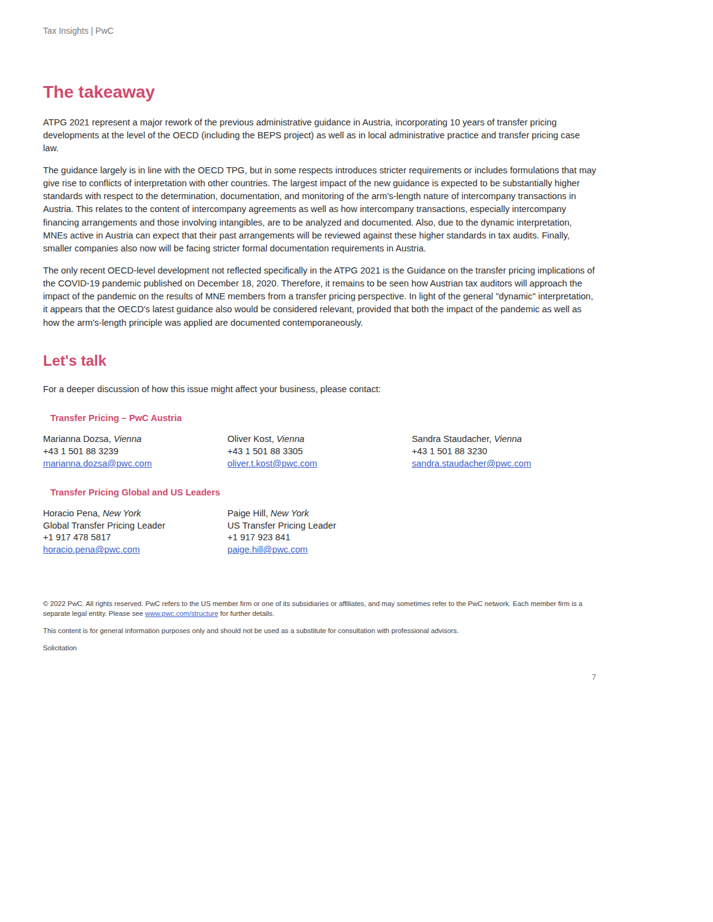Tax Insights | PwC
The takeaway
ATPG 2021 represent a major rework of the previous administrative guidance in Austria, incorporating 10 years of transfer pricing developments at the level of the OECD (including the BEPS project) as well as in local administrative practice and transfer pricing case law.
The guidance largely is in line with the OECD TPG, but in some respects introduces stricter requirements or includes formulations that may give rise to conflicts of interpretation with other countries. The largest impact of the new guidance is expected to be substantially higher standards with respect to the determination, documentation, and monitoring of the arm's-length nature of intercompany transactions in Austria. This relates to the content of intercompany agreements as well as how intercompany transactions, especially intercompany financing arrangements and those involving intangibles, are to be analyzed and documented. Also, due to the dynamic interpretation, MNEs active in Austria can expect that their past arrangements will be reviewed against these higher standards in tax audits. Finally, smaller companies also now will be facing stricter formal documentation requirements in Austria.
The only recent OECD-level development not reflected specifically in the ATPG 2021 is the Guidance on the transfer pricing implications of the COVID-19 pandemic published on December 18, 2020. Therefore, it remains to be seen how Austrian tax auditors will approach the impact of the pandemic on the results of MNE members from a transfer pricing perspective. In light of the general "dynamic" interpretation, it appears that the OECD's latest guidance also would be considered relevant, provided that both the impact of the pandemic as well as how the arm's-length principle was applied are documented contemporaneously.
Let's talk
For a deeper discussion of how this issue might affect your business, please contact:
Transfer Pricing – PwC Austria
| Marianna Dozsa, Vienna +43 1 501 88 3239 marianna.dozsa@pwc.com | Oliver Kost, Vienna +43 1 501 88 3305 oliver.t.kost@pwc.com | Sandra Staudacher, Vienna +43 1 501 88 3230 sandra.staudacher@pwc.com |
Transfer Pricing Global and US Leaders
| Horacio Pena, New York Global Transfer Pricing Leader +1 917 478 5817 horacio.pena@pwc.com | Paige Hill, New York US Transfer Pricing Leader +1 917 923 841 paige.hill@pwc.com | |
© 2022 PwC. All rights reserved. PwC refers to the US member firm or one of its subsidiaries or affiliates, and may sometimes refer to the PwC network. Each member firm is a separate legal entity. Please see www.pwc.com/structure for further details.
This content is for general information purposes only and should not be used as a substitute for consultation with professional advisors.
Solicitation
7